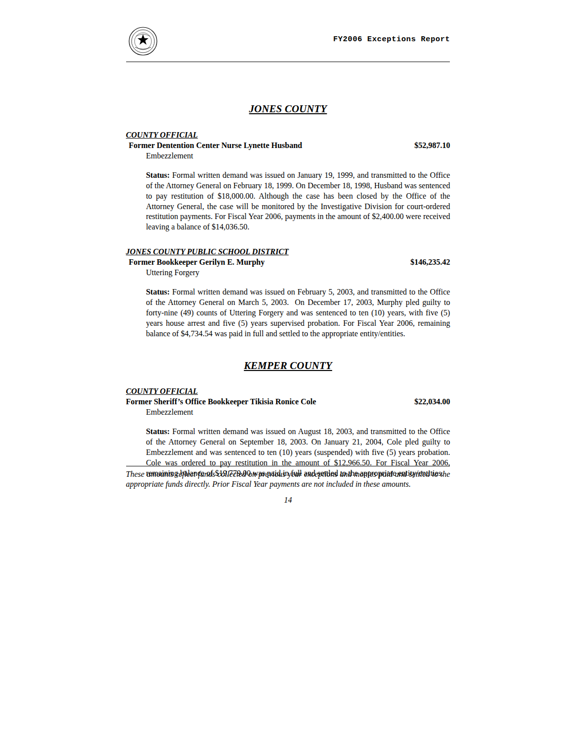FY2006 Exceptions Report
JONES COUNTY
COUNTY OFFICIAL
Former Dentention Center Nurse Lynette Husband $52,987.10
Embezzlement
Status: Formal written demand was issued on January 19, 1999, and transmitted to the Office of the Attorney General on February 18, 1999. On December 18, 1998, Husband was sentenced to pay restitution of $18,000.00. Although the case has been closed by the Office of the Attorney General, the case will be monitored by the Investigative Division for court-ordered restitution payments. For Fiscal Year 2006, payments in the amount of $2,400.00 were received leaving a balance of $14,036.50.
JONES COUNTY PUBLIC SCHOOL DISTRICT
Former Bookkeeper Gerilyn E. Murphy $146,235.42
Uttering Forgery
Status: Formal written demand was issued on February 5, 2003, and transmitted to the Office of the Attorney General on March 5, 2003. On December 17, 2003, Murphy pled guilty to forty-nine (49) counts of Uttering Forgery and was sentenced to ten (10) years, with five (5) years house arrest and five (5) years supervised probation. For Fiscal Year 2006, remaining balance of $4,734.54 was paid in full and settled to the appropriate entity/entities.
KEMPER COUNTY
COUNTY OFFICIAL
Former Sheriff’s Office Bookkeeper Tikisia Ronice Cole $22,034.00
Embezzlement
Status: Formal written demand was issued on August 18, 2003, and transmitted to the Office of the Attorney General on September 18, 2003. On January 21, 2004, Cole pled guilty to Embezzlement and was sentenced to ten (10) years (suspended) with five (5) years probation. Cole was ordered to pay restitution in the amount of $12,966.50. For Fiscal Year 2006, remaining balance of $19,779.00 was paid in full and settled to the appropriate entity/entities.
These amounts reflect funds collected on previous year exceptions and monies paid and settled to the appropriate funds directly. Prior Fiscal Year payments are not included in these amounts.
14